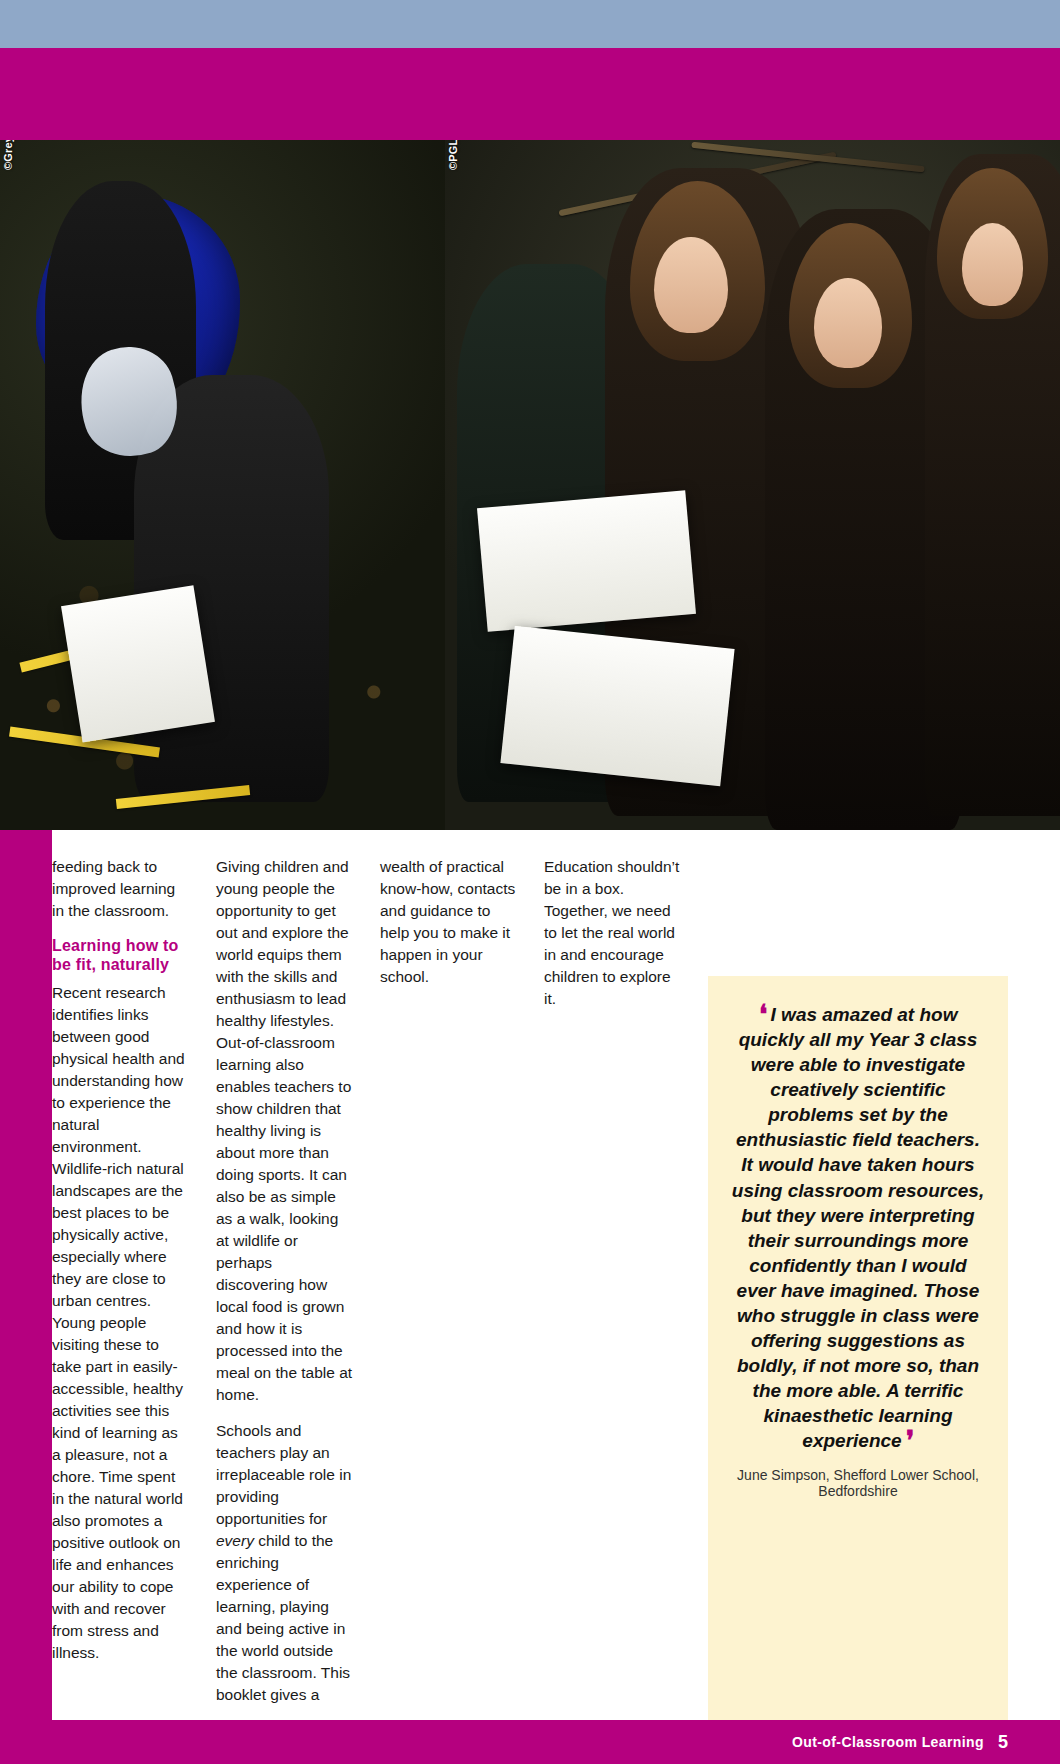©Grey Coat School, London
©PGL Travel Ltd
feeding back to improved learning in the classroom.
Learning how to be fit, naturally
Recent research identifies links between good physical health and understanding how to experience the natural environment. Wildlife-rich natural landscapes are the best places to be physically active, especially where they are close to urban centres. Young people visiting these to take part in easily-accessible, healthy activities see this kind of learning as a pleasure, not a chore. Time spent in the natural world also promotes a positive outlook on life and enhances our ability to cope with and recover from stress and illness.
Giving children and young people the opportunity to get out and explore the world equips them with the skills and enthusiasm to lead healthy lifestyles. Out-of-classroom learning also enables teachers to show children that healthy living is about more than doing sports. It can also be as simple as a walk, looking at wildlife or perhaps discovering how local food is grown and how it is processed into the meal on the table at home.
Schools and teachers play an irreplaceable role in providing opportunities for every child to the enriching experience of learning, playing and being active in the world outside the classroom. This booklet gives a
wealth of practical know-how, contacts and guidance to help you to make it happen in your school.
Education shouldn’t be in a box. Together, we need to let the real world in and encourage children to explore it.
❛I was amazed at how quickly all my Year 3 class were able to investigate creatively scientific problems set by the enthusiastic field teachers. It would have taken hours using classroom resources, but they were interpreting their surroundings more confidently than I would ever have imagined. Those who struggle in class were offering suggestions as boldly, if not more so, than the more able. A terrific kinaesthetic learning experience❜
June Simpson, Shefford Lower School, Bedfordshire
Out-of-Classroom Learning 5